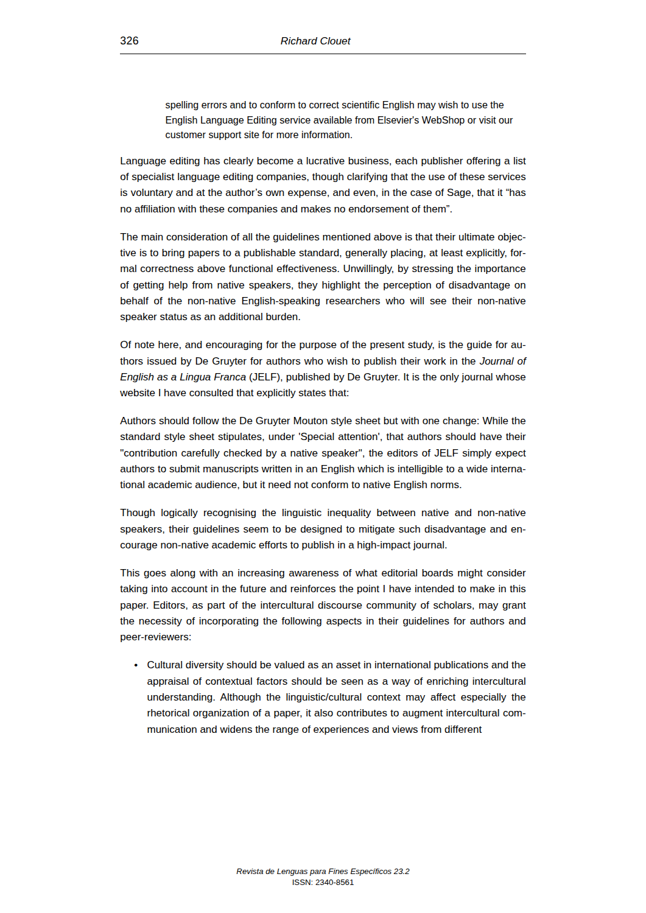326 Richard Clouet
spelling errors and to conform to correct scientific English may wish to use the English Language Editing service available from Elsevier's WebShop or visit our customer support site for more information.
Language editing has clearly become a lucrative business, each publisher offering a list of specialist language editing companies, though clarifying that the use of these services is voluntary and at the author’s own expense, and even, in the case of Sage, that it “has no affiliation with these companies and makes no endorsement of them”.
The main consideration of all the guidelines mentioned above is that their ultimate objective is to bring papers to a publishable standard, generally placing, at least explicitly, formal correctness above functional effectiveness. Unwillingly, by stressing the importance of getting help from native speakers, they highlight the perception of disadvantage on behalf of the non-native English-speaking researchers who will see their non-native speaker status as an additional burden.
Of note here, and encouraging for the purpose of the present study, is the guide for authors issued by De Gruyter for authors who wish to publish their work in the Journal of English as a Lingua Franca (JELF), published by De Gruyter. It is the only journal whose website I have consulted that explicitly states that:
Authors should follow the De Gruyter Mouton style sheet but with one change: While the standard style sheet stipulates, under 'Special attention', that authors should have their "contribution carefully checked by a native speaker", the editors of JELF simply expect authors to submit manuscripts written in an English which is intelligible to a wide international academic audience, but it need not conform to native English norms.
Though logically recognising the linguistic inequality between native and non-native speakers, their guidelines seem to be designed to mitigate such disadvantage and encourage non-native academic efforts to publish in a high-impact journal.
This goes along with an increasing awareness of what editorial boards might consider taking into account in the future and reinforces the point I have intended to make in this paper. Editors, as part of the intercultural discourse community of scholars, may grant the necessity of incorporating the following aspects in their guidelines for authors and peer-reviewers:
Cultural diversity should be valued as an asset in international publications and the appraisal of contextual factors should be seen as a way of enriching intercultural understanding. Although the linguistic/cultural context may affect especially the rhetorical organization of a paper, it also contributes to augment intercultural communication and widens the range of experiences and views from different
Revista de Lenguas para Fines Específicos 23.2
ISSN: 2340-8561